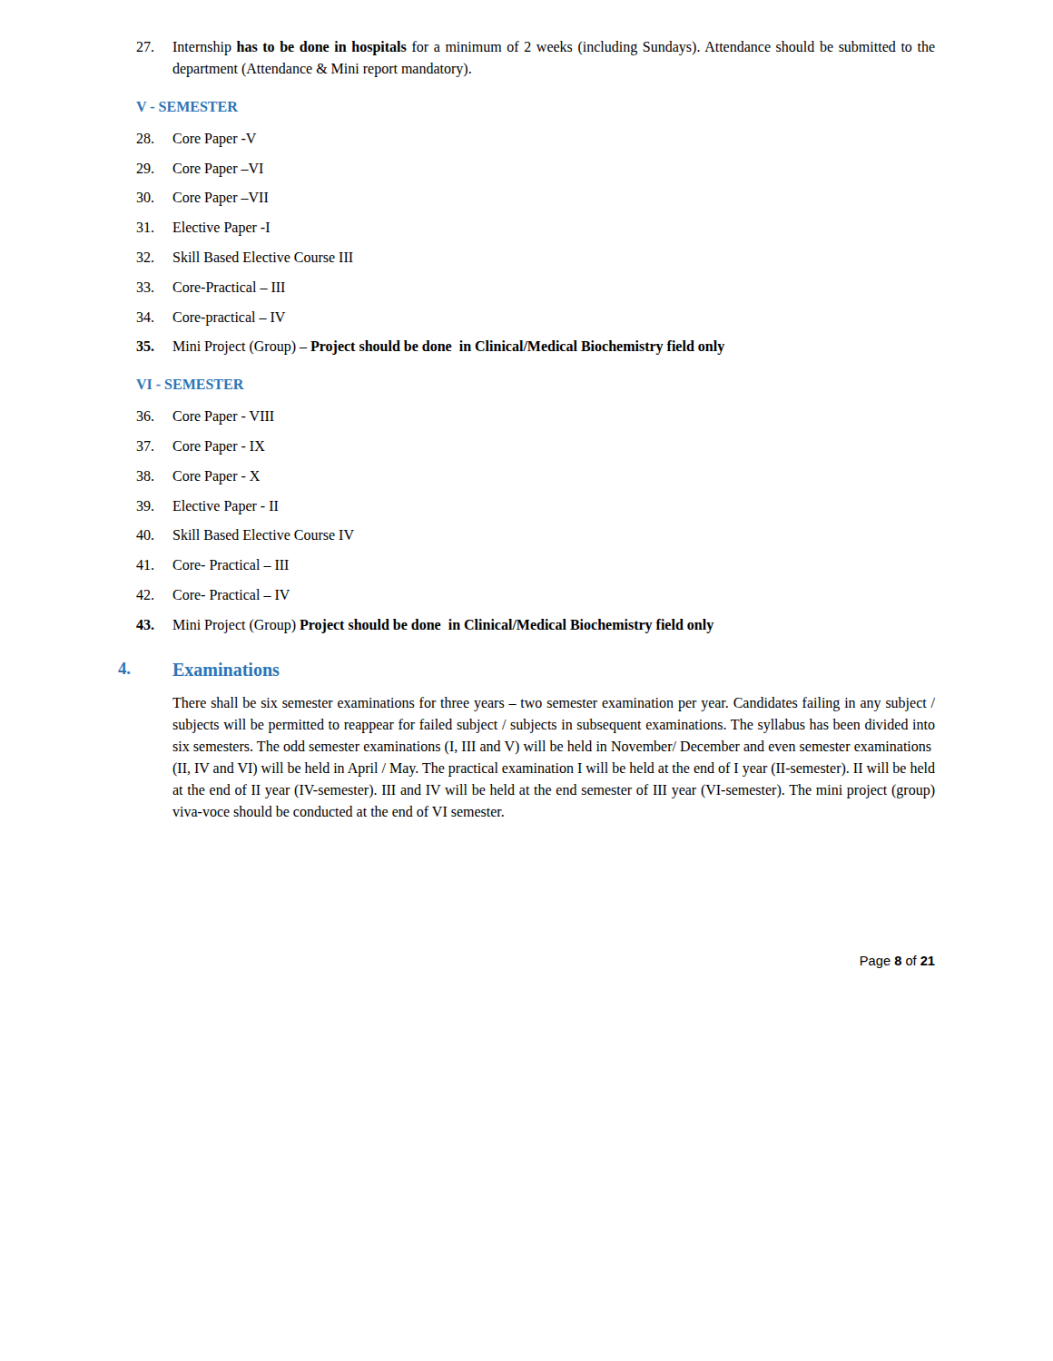27.
Internship has to be done in hospitals for a minimum of 2 weeks (including Sundays). Attendance should be submitted to the department (Attendance & Mini report mandatory).
V - SEMESTER
28.
Core Paper -V
29.
Core Paper –VI
30.
Core Paper –VII
31.
Elective Paper -I
32.
Skill Based Elective Course III
33.
Core-Practical – III
34.
Core-practical – IV
35.
Mini Project (Group) – Project should be done in Clinical/Medical Biochemistry field only
VI - SEMESTER
36.
Core Paper - VIII
37.
Core Paper - IX
38.
Core Paper - X
39.
Elective Paper - II
40.
Skill Based Elective Course IV
41.
Core- Practical – III
42.
Core- Practical – IV
43.
Mini Project (Group) Project should be done in Clinical/Medical Biochemistry field only
4.
Examinations
There shall be six semester examinations for three years – two semester examination per year. Candidates failing in any subject / subjects will be permitted to reappear for failed subject / subjects in subsequent examinations. The syllabus has been divided into six semesters. The odd semester examinations (I, III and V) will be held in November/ December and even semester examinations (II, IV and VI) will be held in April / May. The practical examination I will be held at the end of I year (II-semester). II will be held at the end of II year (IV-semester). III and IV will be held at the end semester of III year (VI-semester). The mini project (group) viva-voce should be conducted at the end of VI semester.
Page 8 of 21